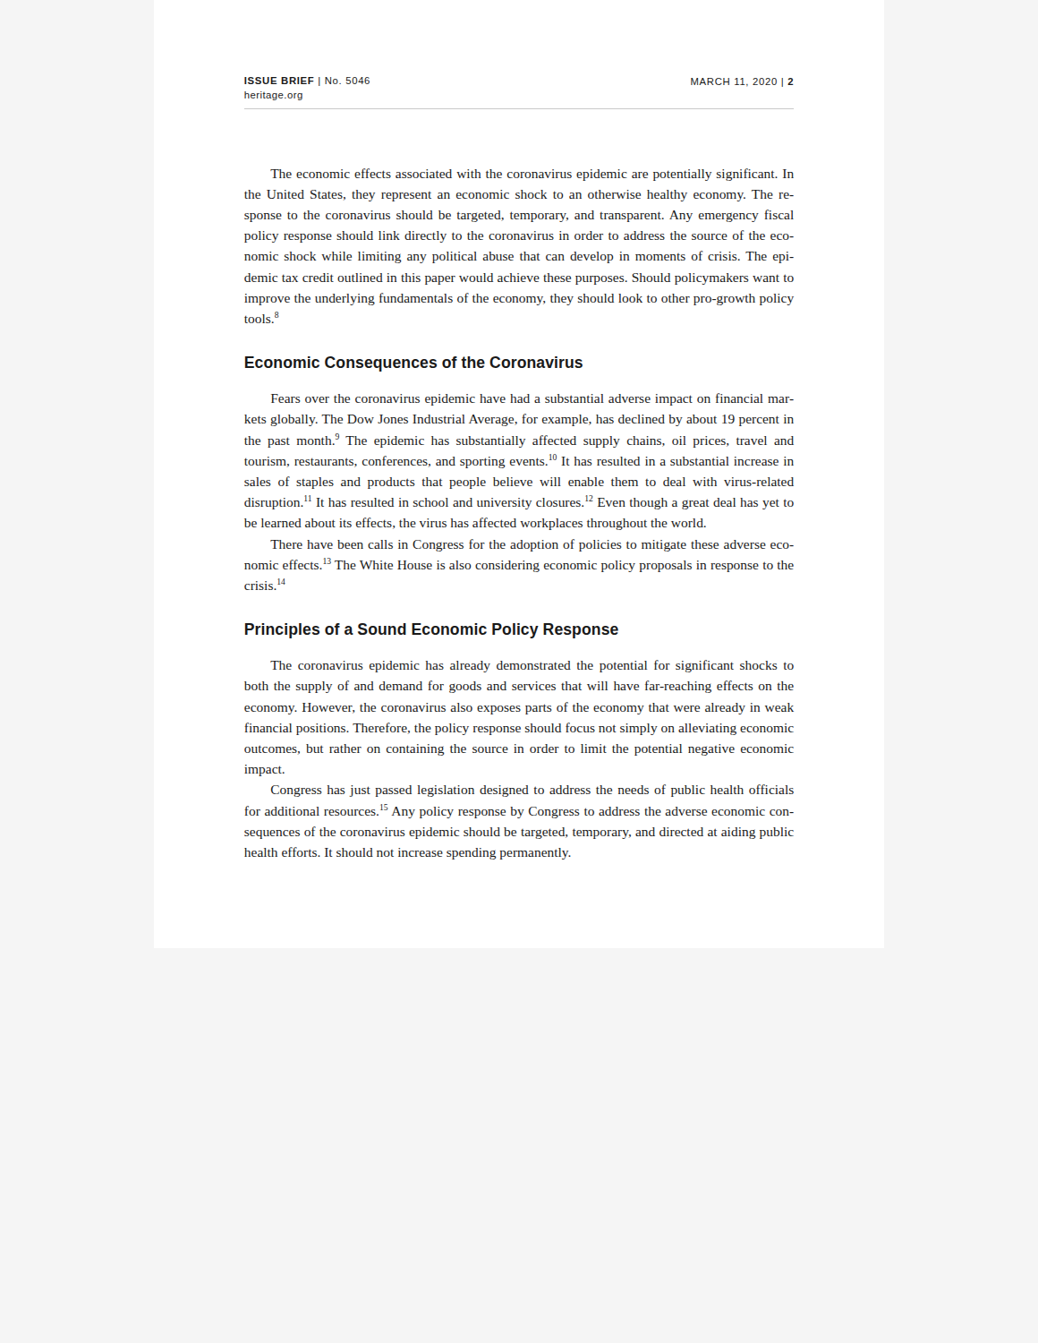ISSUE BRIEF | No. 5046 heritage.org
MARCH 11, 2020 | 2
The economic effects associated with the coronavirus epidemic are potentially significant. In the United States, they represent an economic shock to an otherwise healthy economy. The response to the coronavirus should be targeted, temporary, and transparent. Any emergency fiscal policy response should link directly to the coronavirus in order to address the source of the economic shock while limiting any political abuse that can develop in moments of crisis. The epidemic tax credit outlined in this paper would achieve these purposes. Should policymakers want to improve the underlying fundamentals of the economy, they should look to other pro-growth policy tools.8
Economic Consequences of the Coronavirus
Fears over the coronavirus epidemic have had a substantial adverse impact on financial markets globally. The Dow Jones Industrial Average, for example, has declined by about 19 percent in the past month.9 The epidemic has substantially affected supply chains, oil prices, travel and tourism, restaurants, conferences, and sporting events.10 It has resulted in a substantial increase in sales of staples and products that people believe will enable them to deal with virus-related disruption.11 It has resulted in school and university closures.12 Even though a great deal has yet to be learned about its effects, the virus has affected workplaces throughout the world.
There have been calls in Congress for the adoption of policies to mitigate these adverse economic effects.13 The White House is also considering economic policy proposals in response to the crisis.14
Principles of a Sound Economic Policy Response
The coronavirus epidemic has already demonstrated the potential for significant shocks to both the supply of and demand for goods and services that will have far-reaching effects on the economy. However, the coronavirus also exposes parts of the economy that were already in weak financial positions. Therefore, the policy response should focus not simply on alleviating economic outcomes, but rather on containing the source in order to limit the potential negative economic impact.
Congress has just passed legislation designed to address the needs of public health officials for additional resources.15 Any policy response by Congress to address the adverse economic consequences of the coronavirus epidemic should be targeted, temporary, and directed at aiding public health efforts. It should not increase spending permanently.